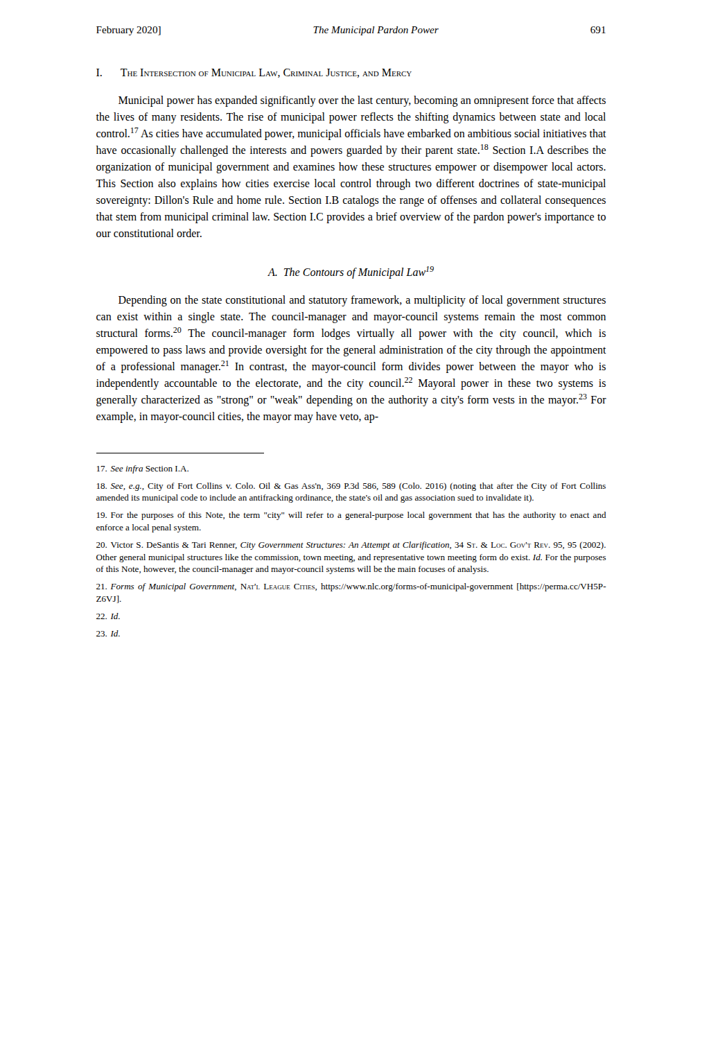February 2020] The Municipal Pardon Power 691
I. The Intersection of Municipal Law, Criminal Justice, and Mercy
Municipal power has expanded significantly over the last century, becoming an omnipresent force that affects the lives of many residents. The rise of municipal power reflects the shifting dynamics between state and local control.17 As cities have accumulated power, municipal officials have embarked on ambitious social initiatives that have occasionally challenged the interests and powers guarded by their parent state.18 Section I.A describes the organization of municipal government and examines how these structures empower or disempower local actors. This Section also explains how cities exercise local control through two different doctrines of state-municipal sovereignty: Dillon's Rule and home rule. Section I.B catalogs the range of offenses and collateral consequences that stem from municipal criminal law. Section I.C provides a brief overview of the pardon power's importance to our constitutional order.
A. The Contours of Municipal Law19
Depending on the state constitutional and statutory framework, a multiplicity of local government structures can exist within a single state. The council-manager and mayor-council systems remain the most common structural forms.20 The council-manager form lodges virtually all power with the city council, which is empowered to pass laws and provide oversight for the general administration of the city through the appointment of a professional manager.21 In contrast, the mayor-council form divides power between the mayor who is independently accountable to the electorate, and the city council.22 Mayoral power in these two systems is generally characterized as "strong" or "weak" depending on the authority a city's form vests in the mayor.23 For example, in mayor-council cities, the mayor may have veto, ap-
17. See infra Section I.A.
18. See, e.g., City of Fort Collins v. Colo. Oil & Gas Ass'n, 369 P.3d 586, 589 (Colo. 2016) (noting that after the City of Fort Collins amended its municipal code to include an antifracking ordinance, the state's oil and gas association sued to invalidate it).
19. For the purposes of this Note, the term "city" will refer to a general-purpose local government that has the authority to enact and enforce a local penal system.
20. Victor S. DeSantis & Tari Renner, City Government Structures: An Attempt at Clarification, 34 St. & Loc. Gov't Rev. 95, 95 (2002). Other general municipal structures like the commission, town meeting, and representative town meeting form do exist. Id. For the purposes of this Note, however, the council-manager and mayor-council systems will be the main focuses of analysis.
21. Forms of Municipal Government, Nat'l League Cities, https://www.nlc.org/forms-of-municipal-government [https://perma.cc/VH5P-Z6VJ].
22. Id.
23. Id.